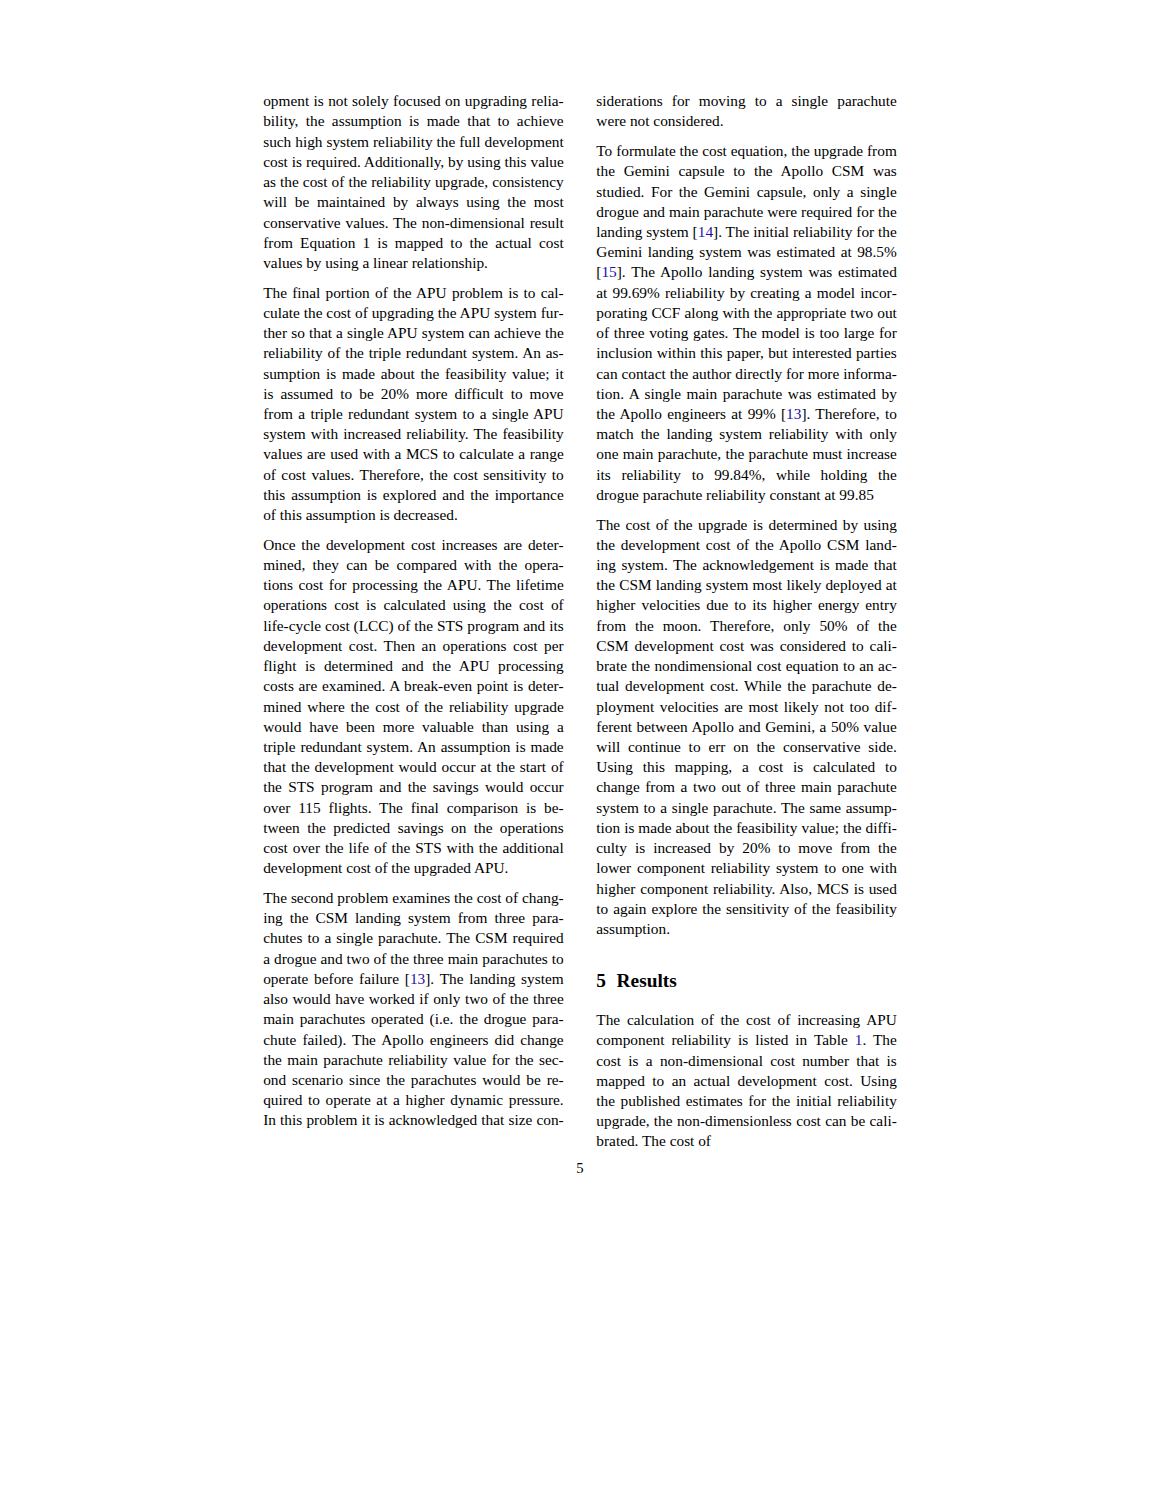opment is not solely focused on upgrading reliability, the assumption is made that to achieve such high system reliability the full development cost is required. Additionally, by using this value as the cost of the reliability upgrade, consistency will be maintained by always using the most conservative values. The non-dimensional result from Equation 1 is mapped to the actual cost values by using a linear relationship.
The final portion of the APU problem is to calculate the cost of upgrading the APU system further so that a single APU system can achieve the reliability of the triple redundant system. An assumption is made about the feasibility value; it is assumed to be 20% more difficult to move from a triple redundant system to a single APU system with increased reliability. The feasibility values are used with a MCS to calculate a range of cost values. Therefore, the cost sensitivity to this assumption is explored and the importance of this assumption is decreased.
Once the development cost increases are determined, they can be compared with the operations cost for processing the APU. The lifetime operations cost is calculated using the cost of life-cycle cost (LCC) of the STS program and its development cost. Then an operations cost per flight is determined and the APU processing costs are examined. A break-even point is determined where the cost of the reliability upgrade would have been more valuable than using a triple redundant system. An assumption is made that the development would occur at the start of the STS program and the savings would occur over 115 flights. The final comparison is between the predicted savings on the operations cost over the life of the STS with the additional development cost of the upgraded APU.
The second problem examines the cost of changing the CSM landing system from three parachutes to a single parachute. The CSM required a drogue and two of the three main parachutes to operate before failure [13]. The landing system also would have worked if only two of the three main parachutes operated (i.e. the drogue parachute failed). The Apollo engineers did change the main parachute reliability value for the second scenario since the parachutes would be required to operate at a higher dynamic pressure. In this problem it is acknowledged that size considerations for moving to a single parachute were not considered.
To formulate the cost equation, the upgrade from the Gemini capsule to the Apollo CSM was studied. For the Gemini capsule, only a single drogue and main parachute were required for the landing system [14]. The initial reliability for the Gemini landing system was estimated at 98.5% [15]. The Apollo landing system was estimated at 99.69% reliability by creating a model incorporating CCF along with the appropriate two out of three voting gates. The model is too large for inclusion within this paper, but interested parties can contact the author directly for more information. A single main parachute was estimated by the Apollo engineers at 99% [13]. Therefore, to match the landing system reliability with only one main parachute, the parachute must increase its reliability to 99.84%, while holding the drogue parachute reliability constant at 99.85
The cost of the upgrade is determined by using the development cost of the Apollo CSM landing system. The acknowledgement is made that the CSM landing system most likely deployed at higher velocities due to its higher energy entry from the moon. Therefore, only 50% of the CSM development cost was considered to calibrate the nondimensional cost equation to an actual development cost. While the parachute deployment velocities are most likely not too different between Apollo and Gemini, a 50% value will continue to err on the conservative side. Using this mapping, a cost is calculated to change from a two out of three main parachute system to a single parachute. The same assumption is made about the feasibility value; the difficulty is increased by 20% to move from the lower component reliability system to one with higher component reliability. Also, MCS is used to again explore the sensitivity of the feasibility assumption.
5 Results
The calculation of the cost of increasing APU component reliability is listed in Table 1. The cost is a non-dimensional cost number that is mapped to an actual development cost. Using the published estimates for the initial reliability upgrade, the non-dimensionless cost can be calibrated. The cost of
5